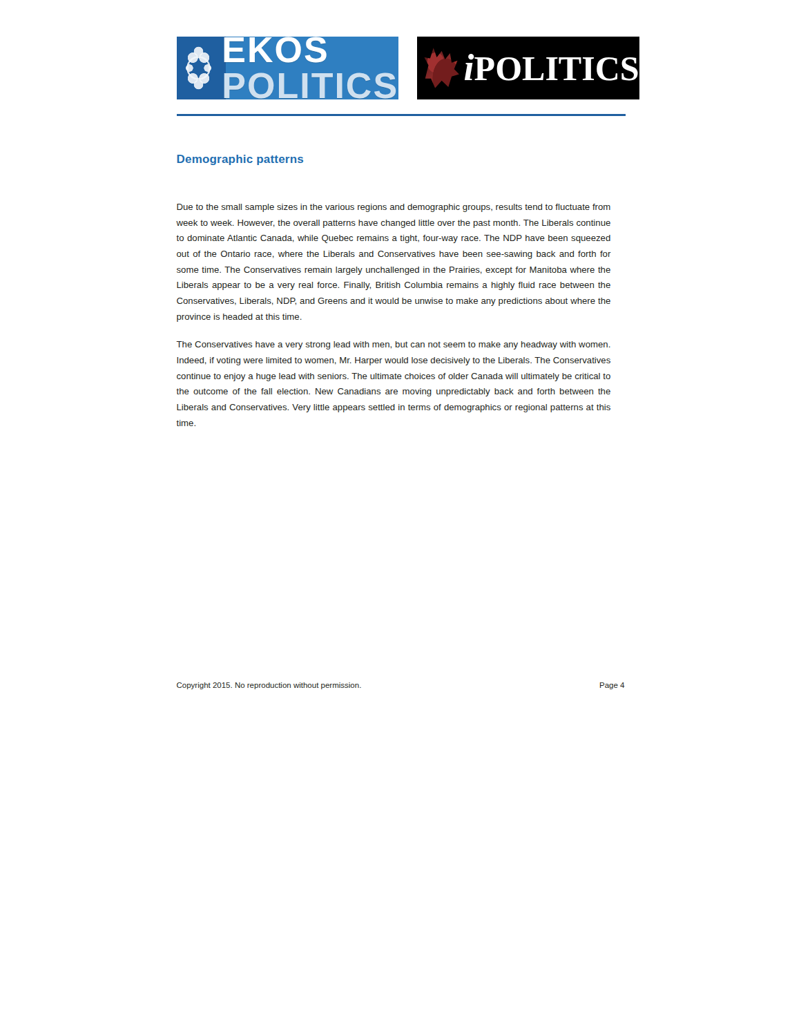EKOS POLITICS
i POLITICS
Demographic patterns
Due to the small sample sizes in the various regions and demographic groups, results tend to fluctuate from week to week. However, the overall patterns have changed little over the past month. The Liberals continue to dominate Atlantic Canada, while Quebec remains a tight, four-way race. The NDP have been squeezed out of the Ontario race, where the Liberals and Conservatives have been see-sawing back and forth for some time. The Conservatives remain largely unchallenged in the Prairies, except for Manitoba where the Liberals appear to be a very real force. Finally, British Columbia remains a highly fluid race between the Conservatives, Liberals, NDP, and Greens and it would be unwise to make any predictions about where the province is headed at this time.
The Conservatives have a very strong lead with men, but can not seem to make any headway with women. Indeed, if voting were limited to women, Mr. Harper would lose decisively to the Liberals. The Conservatives continue to enjoy a huge lead with seniors. The ultimate choices of older Canada will ultimately be critical to the outcome of the fall election. New Canadians are moving unpredictably back and forth between the Liberals and Conservatives. Very little appears settled in terms of demographics or regional patterns at this time.
Copyright 2015. No reproduction without permission.
Page 4